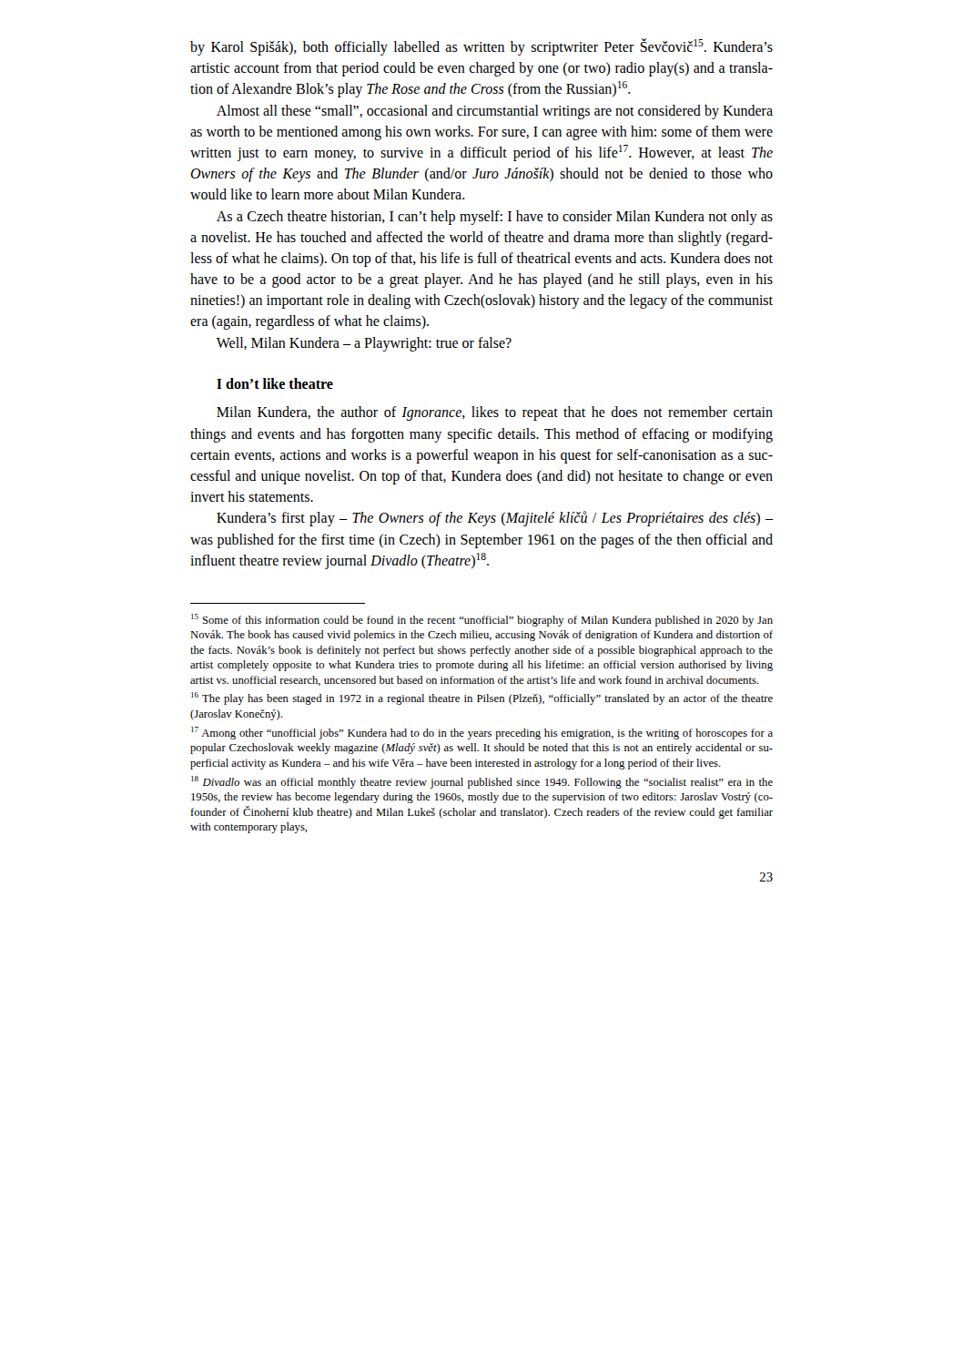by Karol Spišák), both officially labelled as written by scriptwriter Peter Ševčovič15. Kundera’s artistic account from that period could be even charged by one (or two) radio play(s) and a translation of Alexandre Blok’s play The Rose and the Cross (from the Russian)16.
Almost all these “small”, occasional and circumstantial writings are not considered by Kundera as worth to be mentioned among his own works. For sure, I can agree with him: some of them were written just to earn money, to survive in a difficult period of his life17. However, at least The Owners of the Keys and The Blunder (and/or Juro Jánošík) should not be denied to those who would like to learn more about Milan Kundera.
As a Czech theatre historian, I can’t help myself: I have to consider Milan Kundera not only as a novelist. He has touched and affected the world of theatre and drama more than slightly (regardless of what he claims). On top of that, his life is full of theatrical events and acts. Kundera does not have to be a good actor to be a great player. And he has played (and he still plays, even in his nineties!) an important role in dealing with Czech(oslovak) history and the legacy of the communist era (again, regardless of what he claims).
Well, Milan Kundera – a Playwright: true or false?
I don’t like theatre
Milan Kundera, the author of Ignorance, likes to repeat that he does not remember certain things and events and has forgotten many specific details. This method of effacing or modifying certain events, actions and works is a powerful weapon in his quest for self-canonisation as a successful and unique novelist. On top of that, Kundera does (and did) not hesitate to change or even invert his statements.
Kundera’s first play – The Owners of the Keys (Majitelé klíčů / Les Propriétaires des clés) – was published for the first time (in Czech) in September 1961 on the pages of the then official and influent theatre review journal Divadlo (Theatre)18.
15 Some of this information could be found in the recent “unofficial” biography of Milan Kundera published in 2020 by Jan Novák. The book has caused vivid polemics in the Czech milieu, accusing Novák of denigration of Kundera and distortion of the facts. Novák’s book is definitely not perfect but shows perfectly another side of a possible biographical approach to the artist completely opposite to what Kundera tries to promote during all his lifetime: an official version authorised by living artist vs. unofficial research, uncensored but based on information of the artist’s life and work found in archival documents.
16 The play has been staged in 1972 in a regional theatre in Pilsen (Plzeň), “officially” translated by an actor of the theatre (Jaroslav Konečný).
17 Among other “unofficial jobs” Kundera had to do in the years preceding his emigration, is the writing of horoscopes for a popular Czechoslovak weekly magazine (Mladý svět) as well. It should be noted that this is not an entirely accidental or superficial activity as Kundera – and his wife Věra – have been interested in astrology for a long period of their lives.
18 Divadlo was an official monthly theatre review journal published since 1949. Following the “socialist realist” era in the 1950s, the review has become legendary during the 1960s, mostly due to the supervision of two editors: Jaroslav Vostrý (co-founder of Činoherní klub theatre) and Milan Lukeš (scholar and translator). Czech readers of the review could get familiar with contemporary plays,
23